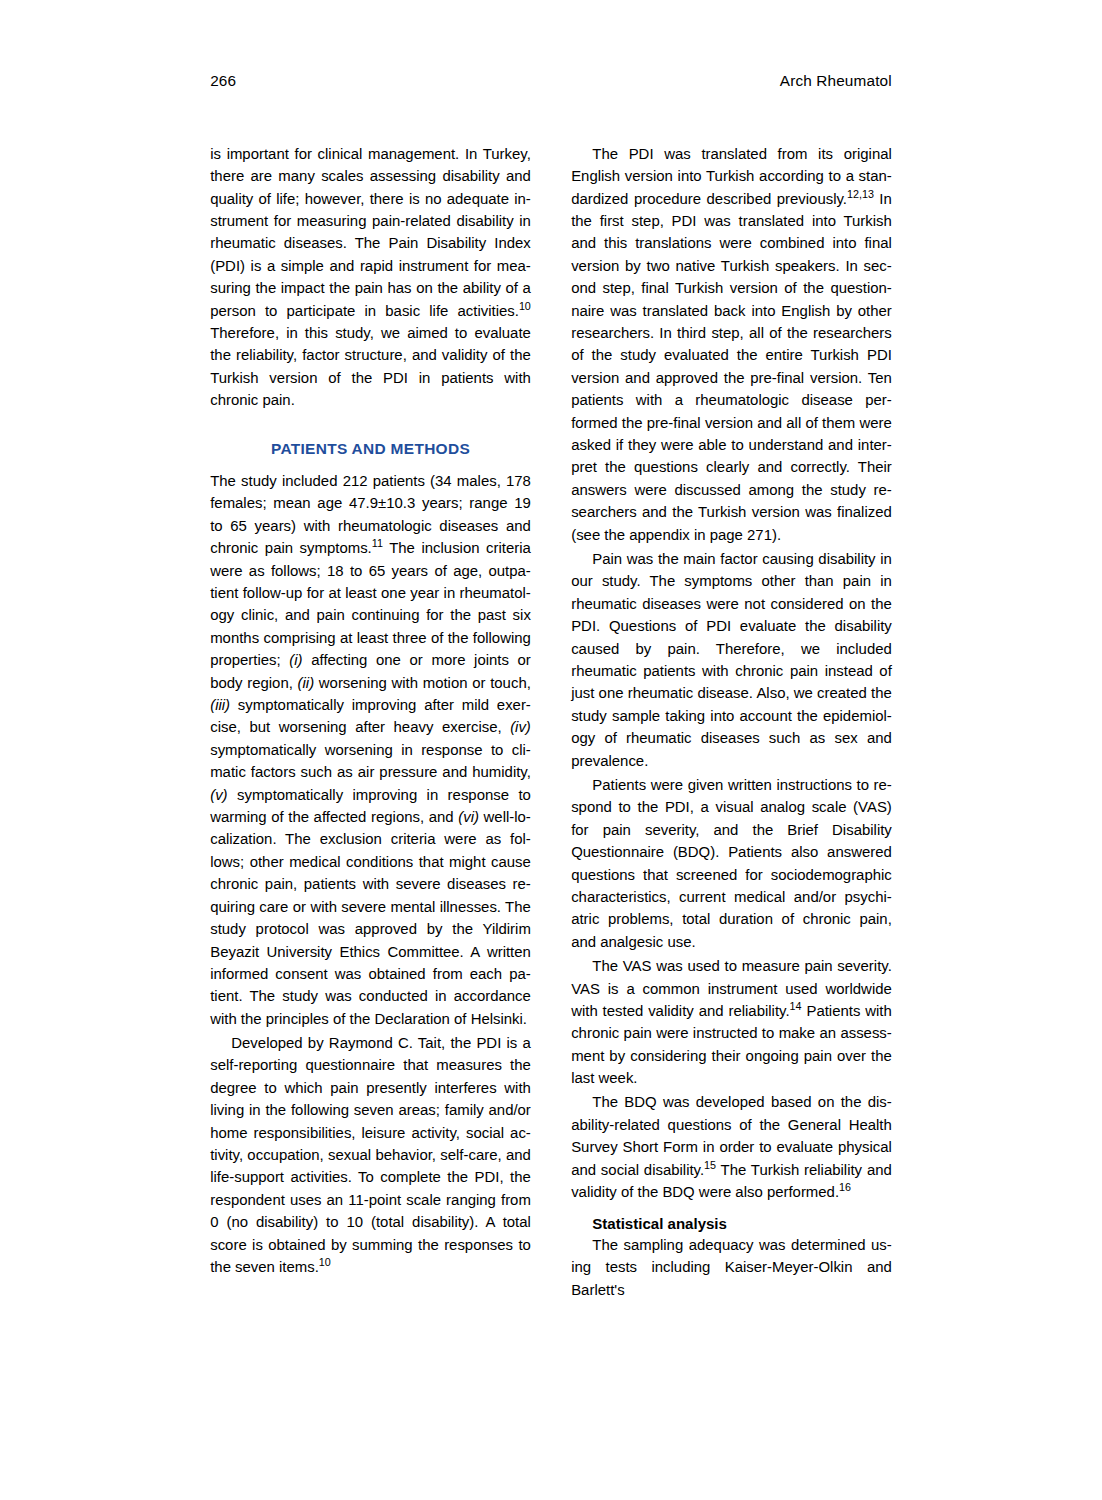266 Arch Rheumatol
is important for clinical management. In Turkey, there are many scales assessing disability and quality of life; however, there is no adequate instrument for measuring pain-related disability in rheumatic diseases. The Pain Disability Index (PDI) is a simple and rapid instrument for measuring the impact the pain has on the ability of a person to participate in basic life activities.10 Therefore, in this study, we aimed to evaluate the reliability, factor structure, and validity of the Turkish version of the PDI in patients with chronic pain.
Patients and Methods
The study included 212 patients (34 males, 178 females; mean age 47.9±10.3 years; range 19 to 65 years) with rheumatologic diseases and chronic pain symptoms.11 The inclusion criteria were as follows; 18 to 65 years of age, outpatient follow-up for at least one year in rheumatology clinic, and pain continuing for the past six months comprising at least three of the following properties; (i) affecting one or more joints or body region, (ii) worsening with motion or touch, (iii) symptomatically improving after mild exercise, but worsening after heavy exercise, (iv) symptomatically worsening in response to climatic factors such as air pressure and humidity, (v) symptomatically improving in response to warming of the affected regions, and (vi) well-localization. The exclusion criteria were as follows; other medical conditions that might cause chronic pain, patients with severe diseases requiring care or with severe mental illnesses. The study protocol was approved by the Yildirim Beyazit University Ethics Committee. A written informed consent was obtained from each patient. The study was conducted in accordance with the principles of the Declaration of Helsinki.
Developed by Raymond C. Tait, the PDI is a self-reporting questionnaire that measures the degree to which pain presently interferes with living in the following seven areas; family and/or home responsibilities, leisure activity, social activity, occupation, sexual behavior, self-care, and life-support activities. To complete the PDI, the respondent uses an 11-point scale ranging from 0 (no disability) to 10 (total disability). A total score is obtained by summing the responses to the seven items.10
The PDI was translated from its original English version into Turkish according to a standardized procedure described previously.12,13 In the first step, PDI was translated into Turkish and this translations were combined into final version by two native Turkish speakers. In second step, final Turkish version of the questionnaire was translated back into English by other researchers. In third step, all of the researchers of the study evaluated the entire Turkish PDI version and approved the pre-final version. Ten patients with a rheumatologic disease performed the pre-final version and all of them were asked if they were able to understand and interpret the questions clearly and correctly. Their answers were discussed among the study researchers and the Turkish version was finalized (see the appendix in page 271).
Pain was the main factor causing disability in our study. The symptoms other than pain in rheumatic diseases were not considered on the PDI. Questions of PDI evaluate the disability caused by pain. Therefore, we included rheumatic patients with chronic pain instead of just one rheumatic disease. Also, we created the study sample taking into account the epidemiology of rheumatic diseases such as sex and prevalence.
Patients were given written instructions to respond to the PDI, a visual analog scale (VAS) for pain severity, and the Brief Disability Questionnaire (BDQ). Patients also answered questions that screened for sociodemographic characteristics, current medical and/or psychiatric problems, total duration of chronic pain, and analgesic use.
The VAS was used to measure pain severity. VAS is a common instrument used worldwide with tested validity and reliability.14 Patients with chronic pain were instructed to make an assessment by considering their ongoing pain over the last week.
The BDQ was developed based on the disability-related questions of the General Health Survey Short Form in order to evaluate physical and social disability.15 The Turkish reliability and validity of the BDQ were also performed.16
Statistical analysis
The sampling adequacy was determined using tests including Kaiser-Meyer-Olkin and Barlett's